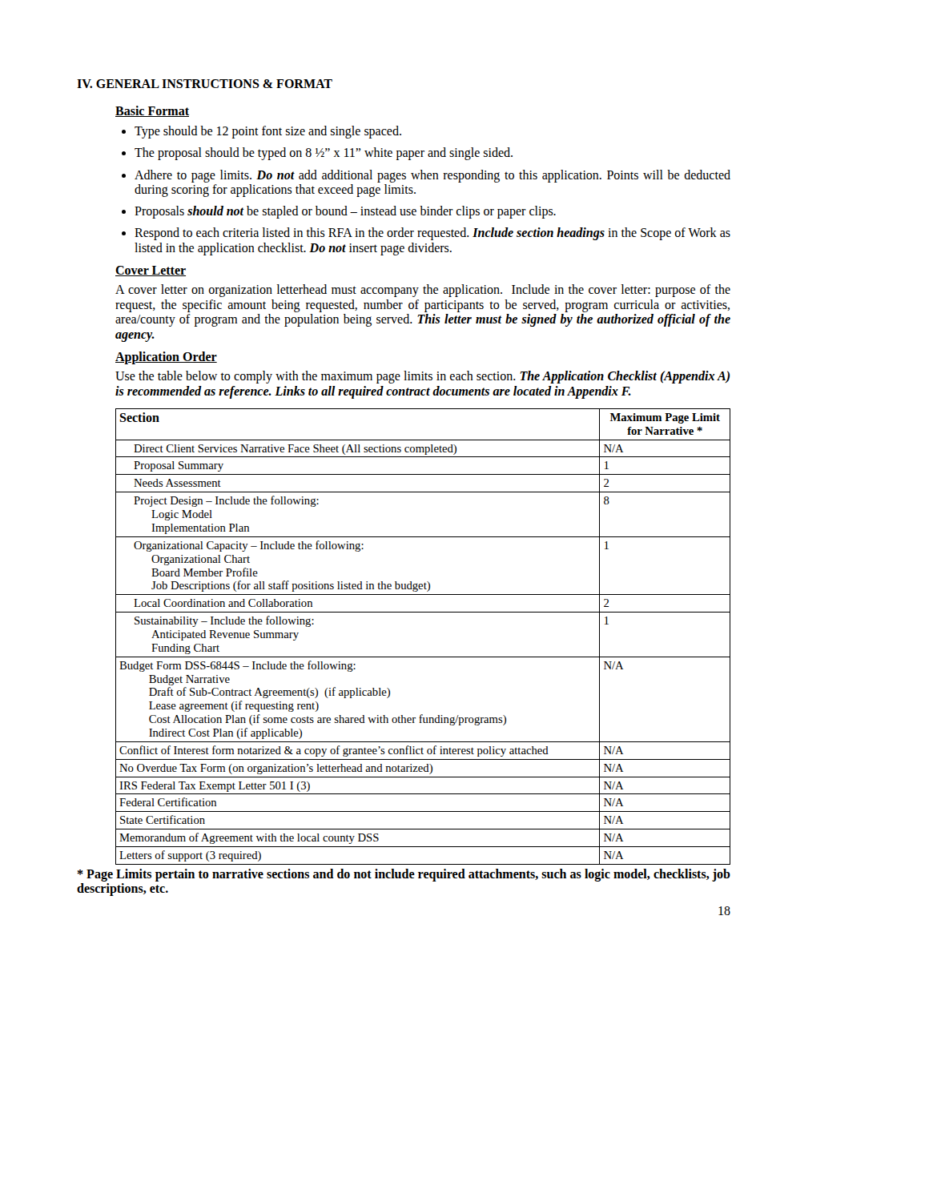IV. GENERAL INSTRUCTIONS & FORMAT
Basic Format
Type should be 12 point font size and single spaced.
The proposal should be typed on 8 ½” x 11” white paper and single sided.
Adhere to page limits. Do not add additional pages when responding to this application. Points will be deducted during scoring for applications that exceed page limits.
Proposals should not be stapled or bound – instead use binder clips or paper clips.
Respond to each criteria listed in this RFA in the order requested. Include section headings in the Scope of Work as listed in the application checklist. Do not insert page dividers.
Cover Letter
A cover letter on organization letterhead must accompany the application. Include in the cover letter: purpose of the request, the specific amount being requested, number of participants to be served, program curricula or activities, area/county of program and the population being served. This letter must be signed by the authorized official of the agency.
Application Order
Use the table below to comply with the maximum page limits in each section. The Application Checklist (Appendix A) is recommended as reference. Links to all required contract documents are located in Appendix F.
| Section | Maximum Page Limit for Narrative * |
| --- | --- |
| Direct Client Services Narrative Face Sheet (All sections completed) | N/A |
| Proposal Summary | 1 |
| Needs Assessment | 2 |
| Project Design – Include the following: Logic Model Implementation Plan | 8 |
| Organizational Capacity – Include the following: Organizational Chart Board Member Profile Job Descriptions (for all staff positions listed in the budget) | 1 |
| Local Coordination and Collaboration | 2 |
| Sustainability – Include the following: Anticipated Revenue Summary Funding Chart | 1 |
| Budget Form DSS-6844S – Include the following: Budget Narrative Draft of Sub-Contract Agreement(s) (if applicable) Lease agreement (if requesting rent) Cost Allocation Plan (if some costs are shared with other funding/programs) Indirect Cost Plan (if applicable) | N/A |
| Conflict of Interest form notarized & a copy of grantee’s conflict of interest policy attached | N/A |
| No Overdue Tax Form (on organization’s letterhead and notarized) | N/A |
| IRS Federal Tax Exempt Letter 501 I (3) | N/A |
| Federal Certification | N/A |
| State Certification | N/A |
| Memorandum of Agreement with the local county DSS | N/A |
| Letters of support (3 required) | N/A |
* Page Limits pertain to narrative sections and do not include required attachments, such as logic model, checklists, job descriptions, etc.
18